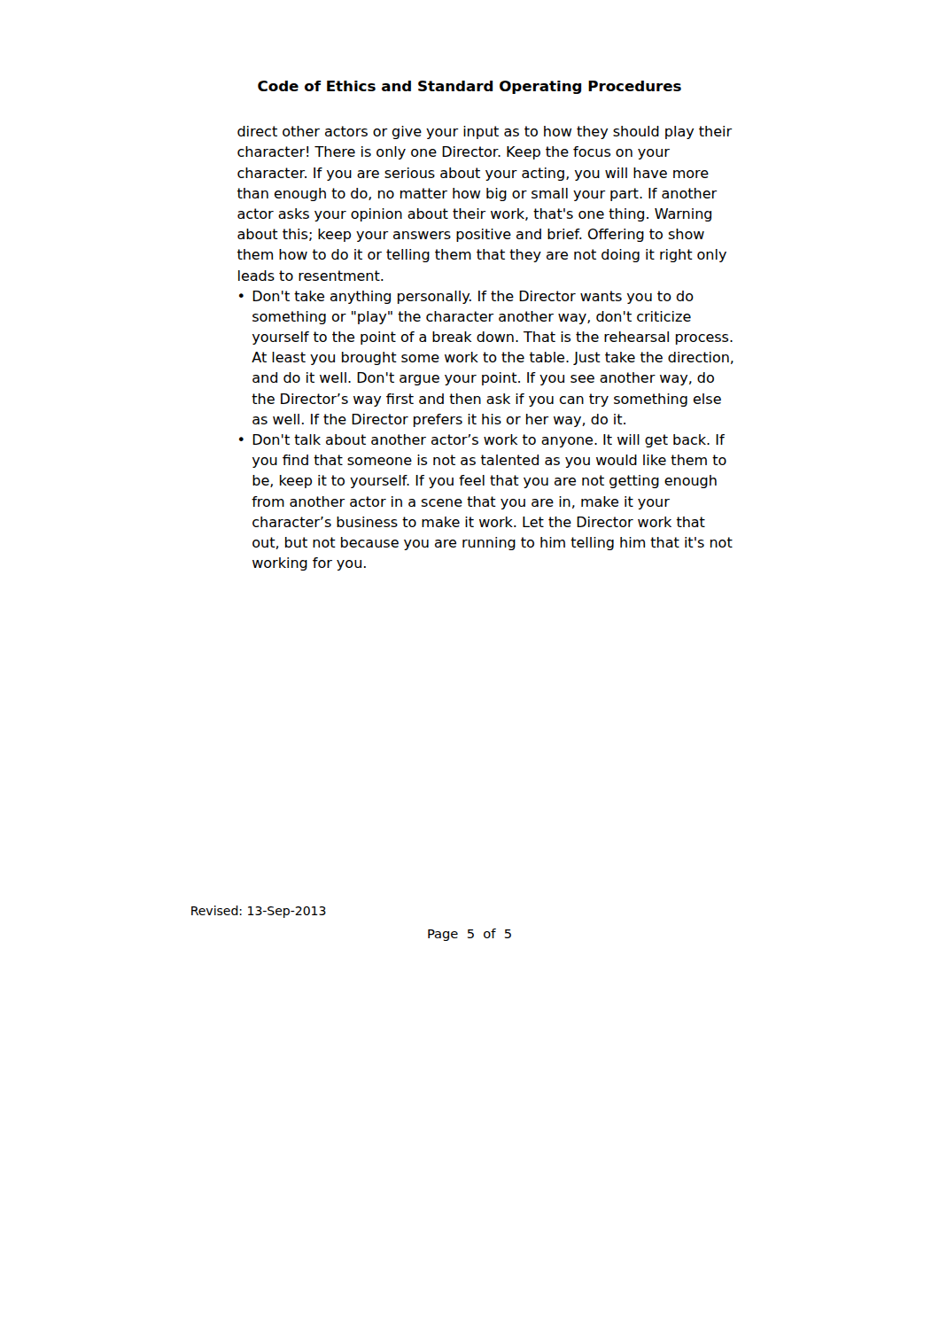Code of Ethics and Standard Operating Procedures
direct other actors or give your input as to how they should play their character! There is only one Director. Keep the focus on your character. If you are serious about your acting, you will have more than enough to do, no matter how big or small your part. If another actor asks your opinion about their work, that's one thing. Warning about this; keep your answers positive and brief. Offering to show them how to do it or telling them that they are not doing it right only leads to resentment.
Don't take anything personally. If the Director wants you to do something or "play" the character another way, don't criticize yourself to the point of a break down. That is the rehearsal process. At least you brought some work to the table. Just take the direction, and do it well. Don't argue your point. If you see another way, do the Director’s way first and then ask if you can try something else as well. If the Director prefers it his or her way, do it.
Don't talk about another actor’s work to anyone. It will get back. If you find that someone is not as talented as you would like them to be, keep it to yourself. If you feel that you are not getting enough from another actor in a scene that you are in, make it your character’s business to make it work. Let the Director work that out, but not because you are running to him telling him that it's not working for you.
Revised: 13-Sep-2013
Page 5 of 5